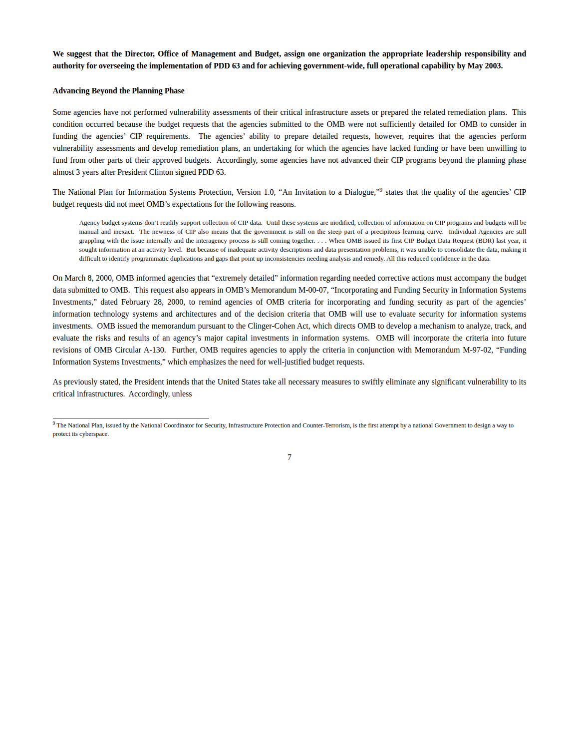We suggest that the Director, Office of Management and Budget, assign one organization the appropriate leadership responsibility and authority for overseeing the implementation of PDD 63 and for achieving government-wide, full operational capability by May 2003.
Advancing Beyond the Planning Phase
Some agencies have not performed vulnerability assessments of their critical infrastructure assets or prepared the related remediation plans. This condition occurred because the budget requests that the agencies submitted to the OMB were not sufficiently detailed for OMB to consider in funding the agencies’ CIP requirements. The agencies’ ability to prepare detailed requests, however, requires that the agencies perform vulnerability assessments and develop remediation plans, an undertaking for which the agencies have lacked funding or have been unwilling to fund from other parts of their approved budgets. Accordingly, some agencies have not advanced their CIP programs beyond the planning phase almost 3 years after President Clinton signed PDD 63.
The National Plan for Information Systems Protection, Version 1.0, “An Invitation to a Dialogue,”9 states that the quality of the agencies’ CIP budget requests did not meet OMB’s expectations for the following reasons.
Agency budget systems don’t readily support collection of CIP data. Until these systems are modified, collection of information on CIP programs and budgets will be manual and inexact. The newness of CIP also means that the government is still on the steep part of a precipitous learning curve. Individual Agencies are still grappling with the issue internally and the interagency process is still coming together. . . . When OMB issued its first CIP Budget Data Request (BDR) last year, it sought information at an activity level. But because of inadequate activity descriptions and data presentation problems, it was unable to consolidate the data, making it difficult to identify programmatic duplications and gaps that point up inconsistencies needing analysis and remedy. All this reduced confidence in the data.
On March 8, 2000, OMB informed agencies that “extremely detailed” information regarding needed corrective actions must accompany the budget data submitted to OMB. This request also appears in OMB’s Memorandum M-00-07, “Incorporating and Funding Security in Information Systems Investments,” dated February 28, 2000, to remind agencies of OMB criteria for incorporating and funding security as part of the agencies’ information technology systems and architectures and of the decision criteria that OMB will use to evaluate security for information systems investments. OMB issued the memorandum pursuant to the Clinger-Cohen Act, which directs OMB to develop a mechanism to analyze, track, and evaluate the risks and results of an agency’s major capital investments in information systems. OMB will incorporate the criteria into future revisions of OMB Circular A-130. Further, OMB requires agencies to apply the criteria in conjunction with Memorandum M-97-02, “Funding Information Systems Investments,” which emphasizes the need for well-justified budget requests.
As previously stated, the President intends that the United States take all necessary measures to swiftly eliminate any significant vulnerability to its critical infrastructures. Accordingly, unless
9 The National Plan, issued by the National Coordinator for Security, Infrastructure Protection and Counter-Terrorism, is the first attempt by a national Government to design a way to protect its cyberspace.
7